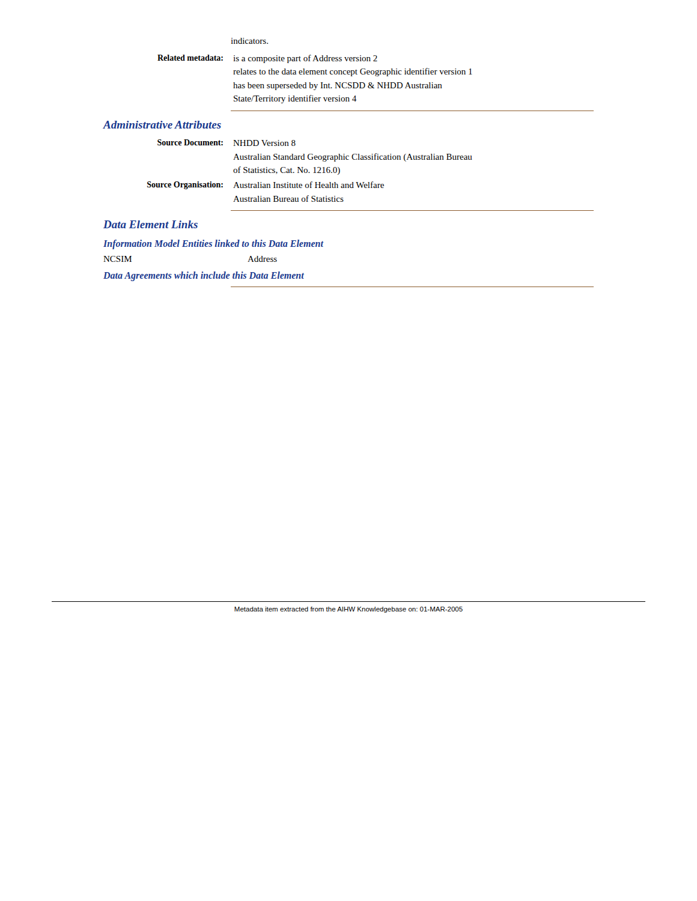indicators.
Related metadata:
is a composite part of Address version 2
relates to the data element concept Geographic identifier version 1
has been superseded by Int. NCSDD & NHDD Australian
State/Territory identifier version 4
Administrative Attributes
Source Document:
NHDD Version 8
Australian Standard Geographic Classification (Australian Bureau
of Statistics, Cat. No. 1216.0)
Source Organisation:
Australian Institute of Health and Welfare
Australian Bureau of Statistics
Data Element Links
Information Model Entities linked to this Data Element
NCSIM
Address
Data Agreements which include this Data Element
Metadata item extracted from the AIHW Knowledgebase on: 01-MAR-2005